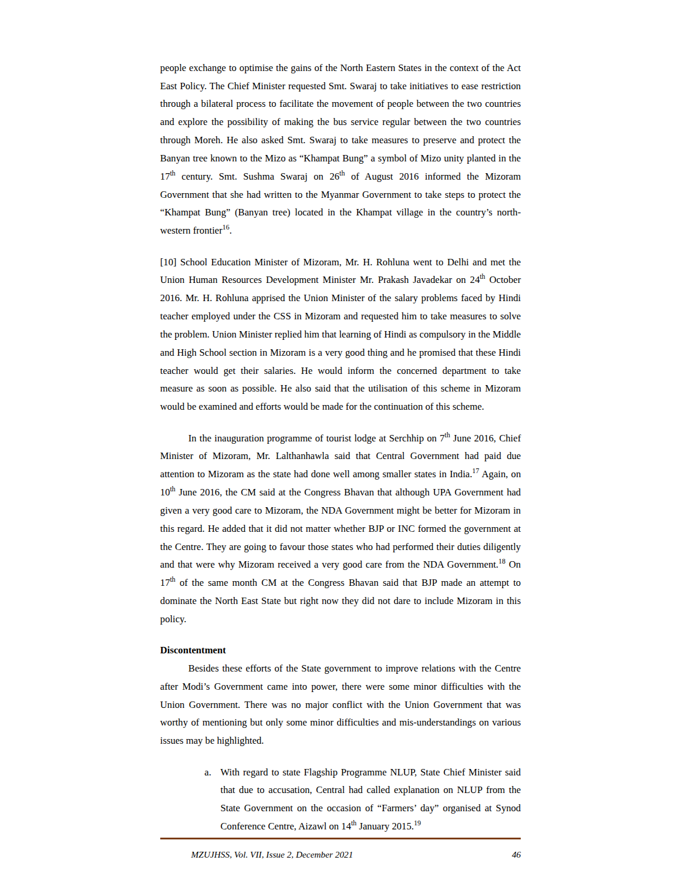people exchange to optimise the gains of the North Eastern States in the context of the Act East Policy. The Chief Minister requested Smt. Swaraj to take initiatives to ease restriction through a bilateral process to facilitate the movement of people between the two countries and explore the possibility of making the bus service regular between the two countries through Moreh. He also asked Smt. Swaraj to take measures to preserve and protect the Banyan tree known to the Mizo as “Khampat Bung” a symbol of Mizo unity planted in the 17th century. Smt. Sushma Swaraj on 26th of August 2016 informed the Mizoram Government that she had written to the Myanmar Government to take steps to protect the “Khampat Bung” (Banyan tree) located in the Khampat village in the country’s north-western frontier16.
[10] School Education Minister of Mizoram, Mr. H. Rohluna went to Delhi and met the Union Human Resources Development Minister Mr. Prakash Javadekar on 24th October 2016. Mr. H. Rohluna apprised the Union Minister of the salary problems faced by Hindi teacher employed under the CSS in Mizoram and requested him to take measures to solve the problem. Union Minister replied him that learning of Hindi as compulsory in the Middle and High School section in Mizoram is a very good thing and he promised that these Hindi teacher would get their salaries. He would inform the concerned department to take measure as soon as possible. He also said that the utilisation of this scheme in Mizoram would be examined and efforts would be made for the continuation of this scheme.
In the inauguration programme of tourist lodge at Serchhip on 7th June 2016, Chief Minister of Mizoram, Mr. Lalthanhawla said that Central Government had paid due attention to Mizoram as the state had done well among smaller states in India.17 Again, on 10th June 2016, the CM said at the Congress Bhavan that although UPA Government had given a very good care to Mizoram, the NDA Government might be better for Mizoram in this regard. He added that it did not matter whether BJP or INC formed the government at the Centre. They are going to favour those states who had performed their duties diligently and that were why Mizoram received a very good care from the NDA Government.18 On 17th of the same month CM at the Congress Bhavan said that BJP made an attempt to dominate the North East State but right now they did not dare to include Mizoram in this policy.
Discontentment
Besides these efforts of the State government to improve relations with the Centre after Modi’s Government came into power, there were some minor difficulties with the Union Government. There was no major conflict with the Union Government that was worthy of mentioning but only some minor difficulties and mis-understandings on various issues may be highlighted.
With regard to state Flagship Programme NLUP, State Chief Minister said that due to accusation, Central had called explanation on NLUP from the State Government on the occasion of “Farmers’ day” organised at Synod Conference Centre, Aizawl on 14th January 2015.19
MZUJHSS, Vol. VII, Issue 2, December 2021 46